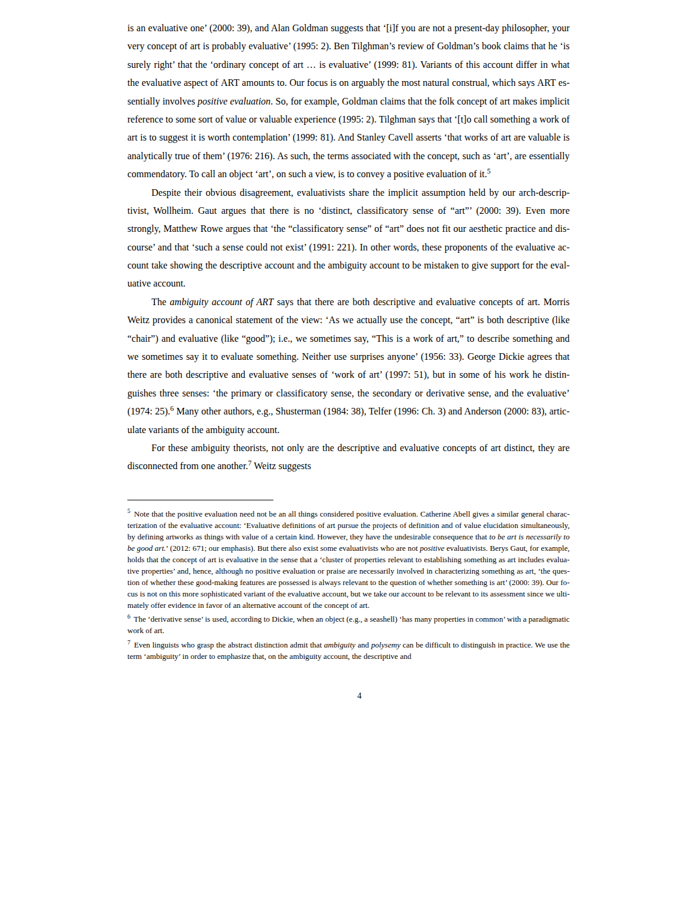is an evaluative one’ (2000: 39), and Alan Goldman suggests that ‘[i]f you are not a present-day philosopher, your very concept of art is probably evaluative’ (1995: 2). Ben Tilghman’s review of Goldman’s book claims that he ‘is surely right’ that the ‘ordinary concept of art … is evaluative’ (1999: 81). Variants of this account differ in what the evaluative aspect of ART amounts to. Our focus is on arguably the most natural construal, which says ART essentially involves positive evaluation. So, for example, Goldman claims that the folk concept of art makes implicit reference to some sort of value or valuable experience (1995: 2). Tilghman says that ‘[t]o call something a work of art is to suggest it is worth contemplation’ (1999: 81). And Stanley Cavell asserts ‘that works of art are valuable is analytically true of them’ (1976: 216). As such, the terms associated with the concept, such as ‘art’, are essentially commendatory. To call an object ‘art’, on such a view, is to convey a positive evaluation of it.5
Despite their obvious disagreement, evaluativists share the implicit assumption held by our arch-descriptivist, Wollheim. Gaut argues that there is no ‘distinct, classificatory sense of “art”’ (2000: 39). Even more strongly, Matthew Rowe argues that ‘the “classificatory sense” of “art” does not fit our aesthetic practice and discourse’ and that ‘such a sense could not exist’ (1991: 221). In other words, these proponents of the evaluative account take showing the descriptive account and the ambiguity account to be mistaken to give support for the evaluative account.
The ambiguity account of ART says that there are both descriptive and evaluative concepts of art. Morris Weitz provides a canonical statement of the view: ‘As we actually use the concept, “art” is both descriptive (like “chair”) and evaluative (like “good”); i.e., we sometimes say, “This is a work of art,” to describe something and we sometimes say it to evaluate something. Neither use surprises anyone’ (1956: 33). George Dickie agrees that there are both descriptive and evaluative senses of ‘work of art’ (1997: 51), but in some of his work he distinguishes three senses: ‘the primary or classificatory sense, the secondary or derivative sense, and the evaluative’ (1974: 25).6 Many other authors, e.g., Shusterman (1984: 38), Telfer (1996: Ch. 3) and Anderson (2000: 83), articulate variants of the ambiguity account.
For these ambiguity theorists, not only are the descriptive and evaluative concepts of art distinct, they are disconnected from one another.7 Weitz suggests
5 Note that the positive evaluation need not be an all things considered positive evaluation. Catherine Abell gives a similar general characterization of the evaluative account: ‘Evaluative definitions of art pursue the projects of definition and of value elucidation simultaneously, by defining artworks as things with value of a certain kind. However, they have the undesirable consequence that to be art is necessarily to be good art.’ (2012: 671; our emphasis). But there also exist some evaluativists who are not positive evaluativists. Berys Gaut, for example, holds that the concept of art is evaluative in the sense that a ‘cluster of properties relevant to establishing something as art includes evaluative properties’ and, hence, although no positive evaluation or praise are necessarily involved in characterizing something as art, ‘the question of whether these good-making features are possessed is always relevant to the question of whether something is art’ (2000: 39). Our focus is not on this more sophisticated variant of the evaluative account, but we take our account to be relevant to its assessment since we ultimately offer evidence in favor of an alternative account of the concept of art.
6 The ‘derivative sense’ is used, according to Dickie, when an object (e.g., a seashell) ‘has many properties in common’ with a paradigmatic work of art.
7 Even linguists who grasp the abstract distinction admit that ambiguity and polysemy can be difficult to distinguish in practice. We use the term ‘ambiguity’ in order to emphasize that, on the ambiguity account, the descriptive and
4